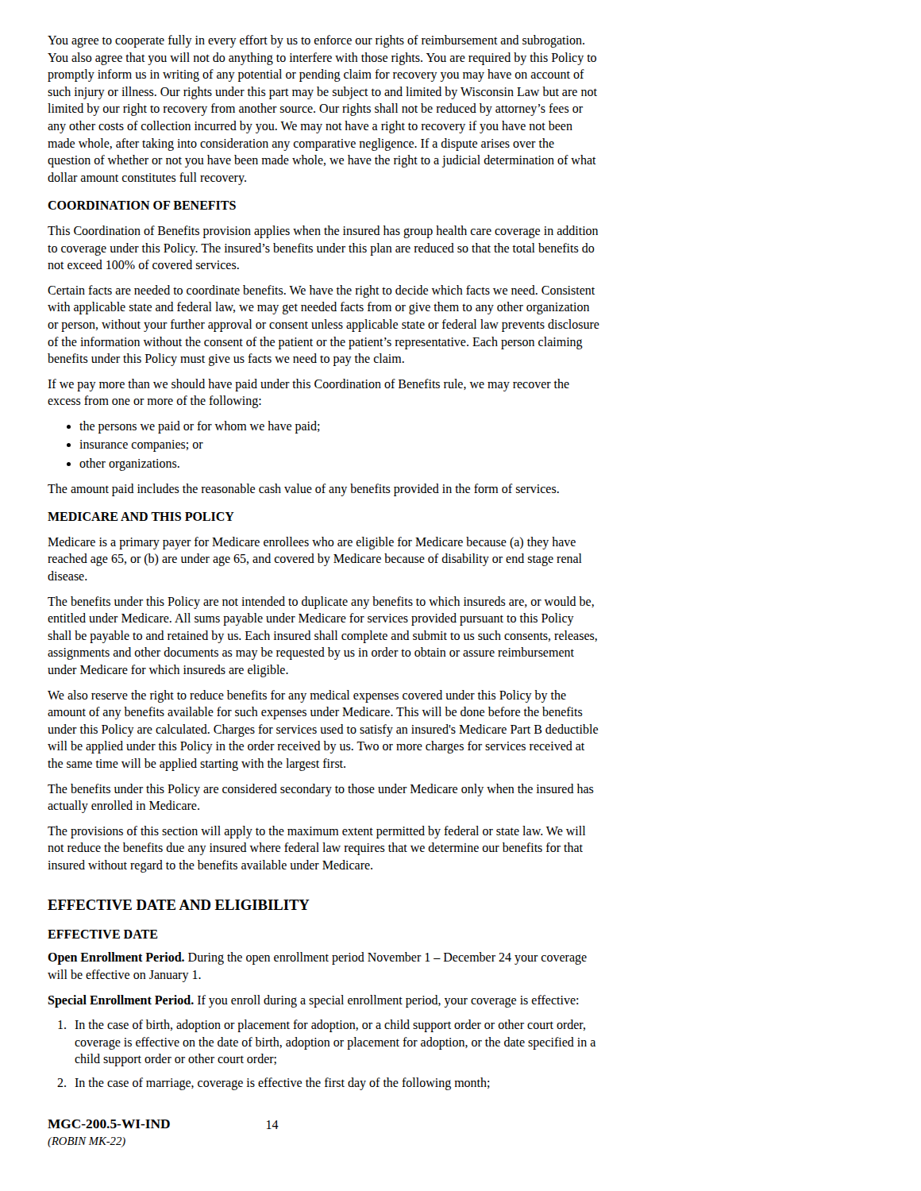You agree to cooperate fully in every effort by us to enforce our rights of reimbursement and subrogation. You also agree that you will not do anything to interfere with those rights. You are required by this Policy to promptly inform us in writing of any potential or pending claim for recovery you may have on account of such injury or illness. Our rights under this part may be subject to and limited by Wisconsin Law but are not limited by our right to recovery from another source. Our rights shall not be reduced by attorney’s fees or any other costs of collection incurred by you. We may not have a right to recovery if you have not been made whole, after taking into consideration any comparative negligence. If a dispute arises over the question of whether or not you have been made whole, we have the right to a judicial determination of what dollar amount constitutes full recovery.
Coordination of Benefits
This Coordination of Benefits provision applies when the insured has group health care coverage in addition to coverage under this Policy. The insured’s benefits under this plan are reduced so that the total benefits do not exceed 100% of covered services.
Certain facts are needed to coordinate benefits. We have the right to decide which facts we need. Consistent with applicable state and federal law, we may get needed facts from or give them to any other organization or person, without your further approval or consent unless applicable state or federal law prevents disclosure of the information without the consent of the patient or the patient’s representative. Each person claiming benefits under this Policy must give us facts we need to pay the claim.
If we pay more than we should have paid under this Coordination of Benefits rule, we may recover the excess from one or more of the following:
the persons we paid or for whom we have paid;
insurance companies; or
other organizations.
The amount paid includes the reasonable cash value of any benefits provided in the form of services.
Medicare and This Policy
Medicare is a primary payer for Medicare enrollees who are eligible for Medicare because (a) they have reached age 65, or (b) are under age 65, and covered by Medicare because of disability or end stage renal disease.
The benefits under this Policy are not intended to duplicate any benefits to which insureds are, or would be, entitled under Medicare. All sums payable under Medicare for services provided pursuant to this Policy shall be payable to and retained by us. Each insured shall complete and submit to us such consents, releases, assignments and other documents as may be requested by us in order to obtain or assure reimbursement under Medicare for which insureds are eligible.
We also reserve the right to reduce benefits for any medical expenses covered under this Policy by the amount of any benefits available for such expenses under Medicare. This will be done before the benefits under this Policy are calculated. Charges for services used to satisfy an insured's Medicare Part B deductible will be applied under this Policy in the order received by us. Two or more charges for services received at the same time will be applied starting with the largest first.
The benefits under this Policy are considered secondary to those under Medicare only when the insured has actually enrolled in Medicare.
The provisions of this section will apply to the maximum extent permitted by federal or state law. We will not reduce the benefits due any insured where federal law requires that we determine our benefits for that insured without regard to the benefits available under Medicare.
Effective Date and Eligibility
Effective Date
Open Enrollment Period. During the open enrollment period November 1 – December 24 your coverage will be effective on January 1.
Special Enrollment Period. If you enroll during a special enrollment period, your coverage is effective:
In the case of birth, adoption or placement for adoption, or a child support order or other court order, coverage is effective on the date of birth, adoption or placement for adoption, or the date specified in a child support order or other court order;
In the case of marriage, coverage is effective the first day of the following month;
MGC-200.5-WI-IND
(ROBIN MK-22)
14